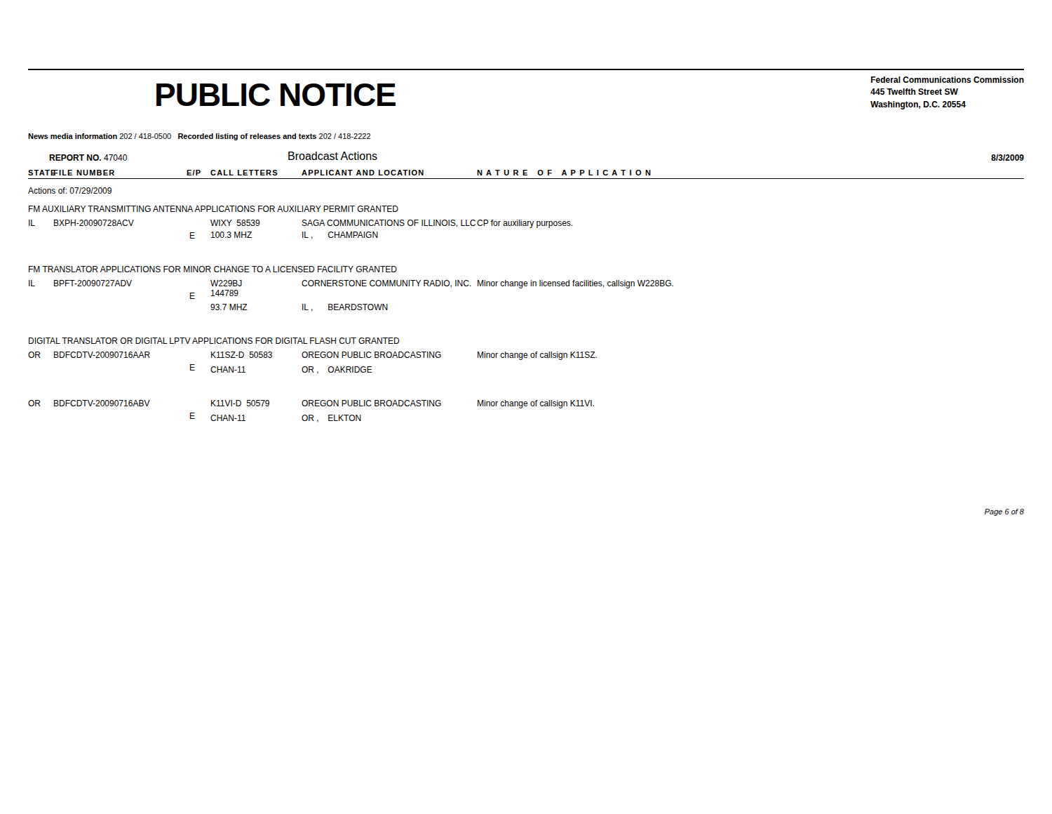PUBLIC NOTICE
Federal Communications Commission
445 Twelfth Street SW
Washington, D.C. 20554
News media information 202 / 418-0500 Recorded listing of releases and texts 202 / 418-2222
REPORT NO. 47040
Broadcast Actions
8/3/2009
| STATE | FILE NUMBER | E/P | CALL LETTERS | APPLICANT AND LOCATION | N A T U R E O F A P P L I C A T I O N |
| --- | --- | --- | --- | --- | --- |
Actions of: 07/29/2009
FM AUXILIARY TRANSMITTING ANTENNA APPLICATIONS FOR AUXILIARY PERMIT GRANTED
| IL | BXPH-20090728ACV | E | WIXY 58539 | SAGA COMMUNICATIONS OF ILLINOIS, LLC | CP for auxiliary purposes. |
| | | 100.3 MHZ | IL , CHAMPAIGN | |
FM TRANSLATOR APPLICATIONS FOR MINOR CHANGE TO A LICENSED FACILITY GRANTED
| IL | BPFT-20090727ADV | E | W229BJ 144789 | CORNERSTONE COMMUNITY RADIO, INC. | Minor change in licensed facilities, callsign W228BG. |
| | | 93.7 MHZ | IL , BEARDSTOWN | |
DIGITAL TRANSLATOR OR DIGITAL LPTV APPLICATIONS FOR DIGITAL FLASH CUT GRANTED
| OR | BDFCDTV-20090716AAR | E | K11SZ-D 50583 | OREGON PUBLIC BROADCASTING | Minor change of callsign K11SZ. |
| | | CHAN-11 | OR , OAKRIDGE | |
| OR | BDFCDTV-20090716ABV | E | K11VI-D 50579 | OREGON PUBLIC BROADCASTING | Minor change of callsign K11VI. |
| | | CHAN-11 | OR , ELKTON | |
Page 6 of 8